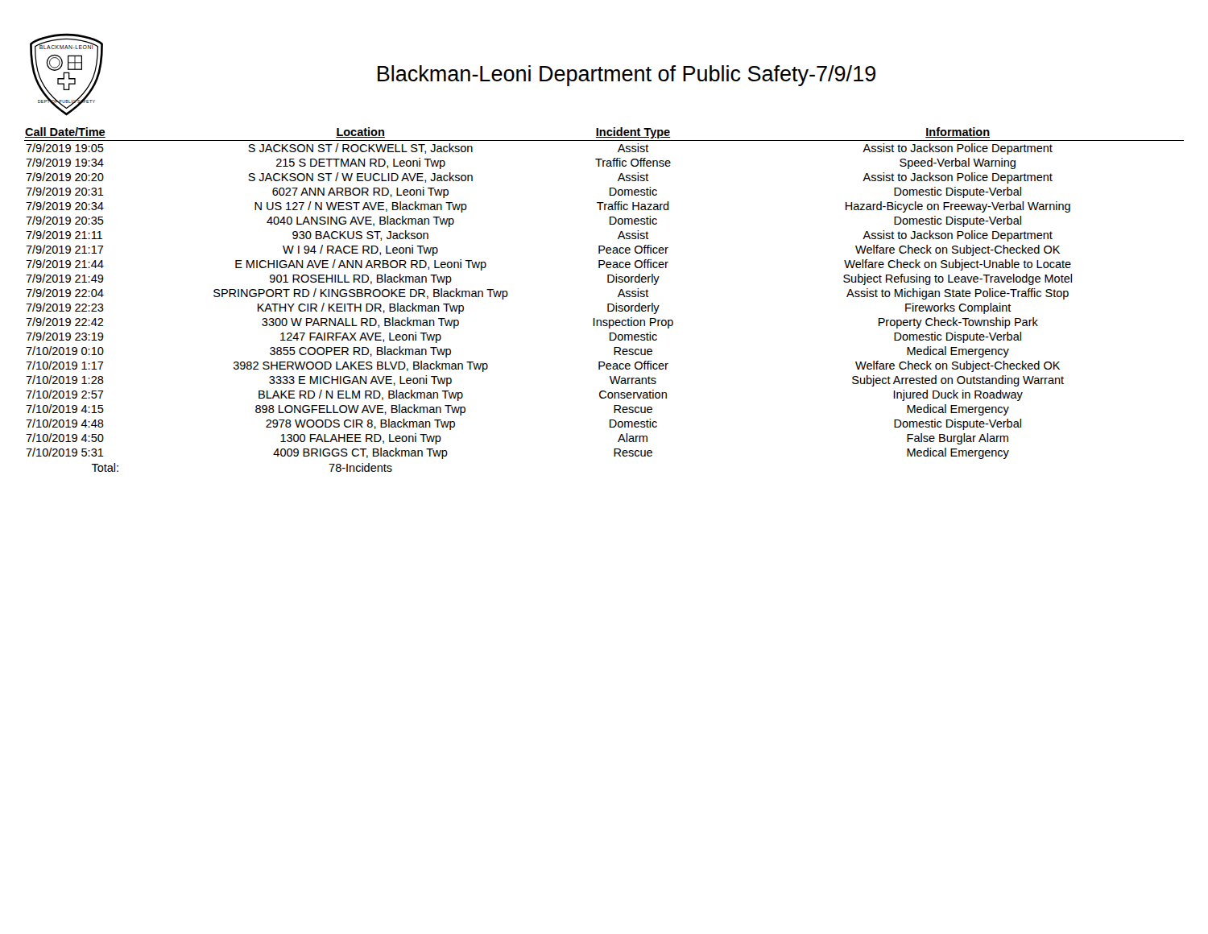BLACKMAN-LEONI DEPT OF PUBLIC SAFETY
Blackman-Leoni Department of Public Safety-7/9/19
| Call Date/Time | Location | Incident Type | Information |
| --- | --- | --- | --- |
| 7/9/2019 19:05 | S JACKSON ST / ROCKWELL ST, Jackson | Assist | Assist to Jackson Police Department |
| 7/9/2019 19:34 | 215 S DETTMAN RD, Leoni Twp | Traffic Offense | Speed-Verbal Warning |
| 7/9/2019 20:20 | S JACKSON ST / W EUCLID AVE, Jackson | Assist | Assist to Jackson Police Department |
| 7/9/2019 20:31 | 6027 ANN ARBOR RD, Leoni Twp | Domestic | Domestic Dispute-Verbal |
| 7/9/2019 20:34 | N US 127 / N WEST AVE, Blackman Twp | Traffic Hazard | Hazard-Bicycle on Freeway-Verbal Warning |
| 7/9/2019 20:35 | 4040 LANSING AVE, Blackman Twp | Domestic | Domestic Dispute-Verbal |
| 7/9/2019 21:11 | 930 BACKUS ST, Jackson | Assist | Assist to Jackson Police Department |
| 7/9/2019 21:17 | W I 94 / RACE RD, Leoni Twp | Peace Officer | Welfare Check on Subject-Checked OK |
| 7/9/2019 21:44 | E MICHIGAN AVE / ANN ARBOR RD, Leoni Twp | Peace Officer | Welfare Check on Subject-Unable to Locate |
| 7/9/2019 21:49 | 901 ROSEHILL RD, Blackman Twp | Disorderly | Subject Refusing to Leave-Travelodge Motel |
| 7/9/2019 22:04 | SPRINGPORT RD / KINGSBROOKE DR, Blackman Twp | Assist | Assist to Michigan State Police-Traffic Stop |
| 7/9/2019 22:23 | KATHY CIR / KEITH DR, Blackman Twp | Disorderly | Fireworks Complaint |
| 7/9/2019 22:42 | 3300 W PARNALL RD, Blackman Twp | Inspection Prop | Property Check-Township Park |
| 7/9/2019 23:19 | 1247 FAIRFAX AVE, Leoni Twp | Domestic | Domestic Dispute-Verbal |
| 7/10/2019 0:10 | 3855 COOPER RD, Blackman Twp | Rescue | Medical Emergency |
| 7/10/2019 1:17 | 3982 SHERWOOD LAKES BLVD, Blackman Twp | Peace Officer | Welfare Check on Subject-Checked OK |
| 7/10/2019 1:28 | 3333 E MICHIGAN AVE, Leoni Twp | Warrants | Subject Arrested on Outstanding Warrant |
| 7/10/2019 2:57 | BLAKE RD / N ELM RD, Blackman Twp | Conservation | Injured Duck in Roadway |
| 7/10/2019 4:15 | 898 LONGFELLOW AVE, Blackman Twp | Rescue | Medical Emergency |
| 7/10/2019 4:48 | 2978 WOODS CIR 8, Blackman Twp | Domestic | Domestic Dispute-Verbal |
| 7/10/2019 4:50 | 1300 FALAHEE RD, Leoni Twp | Alarm | False Burglar Alarm |
| 7/10/2019 5:31 | 4009 BRIGGS CT, Blackman Twp | Rescue | Medical Emergency |
| Total: | 78-Incidents | | |